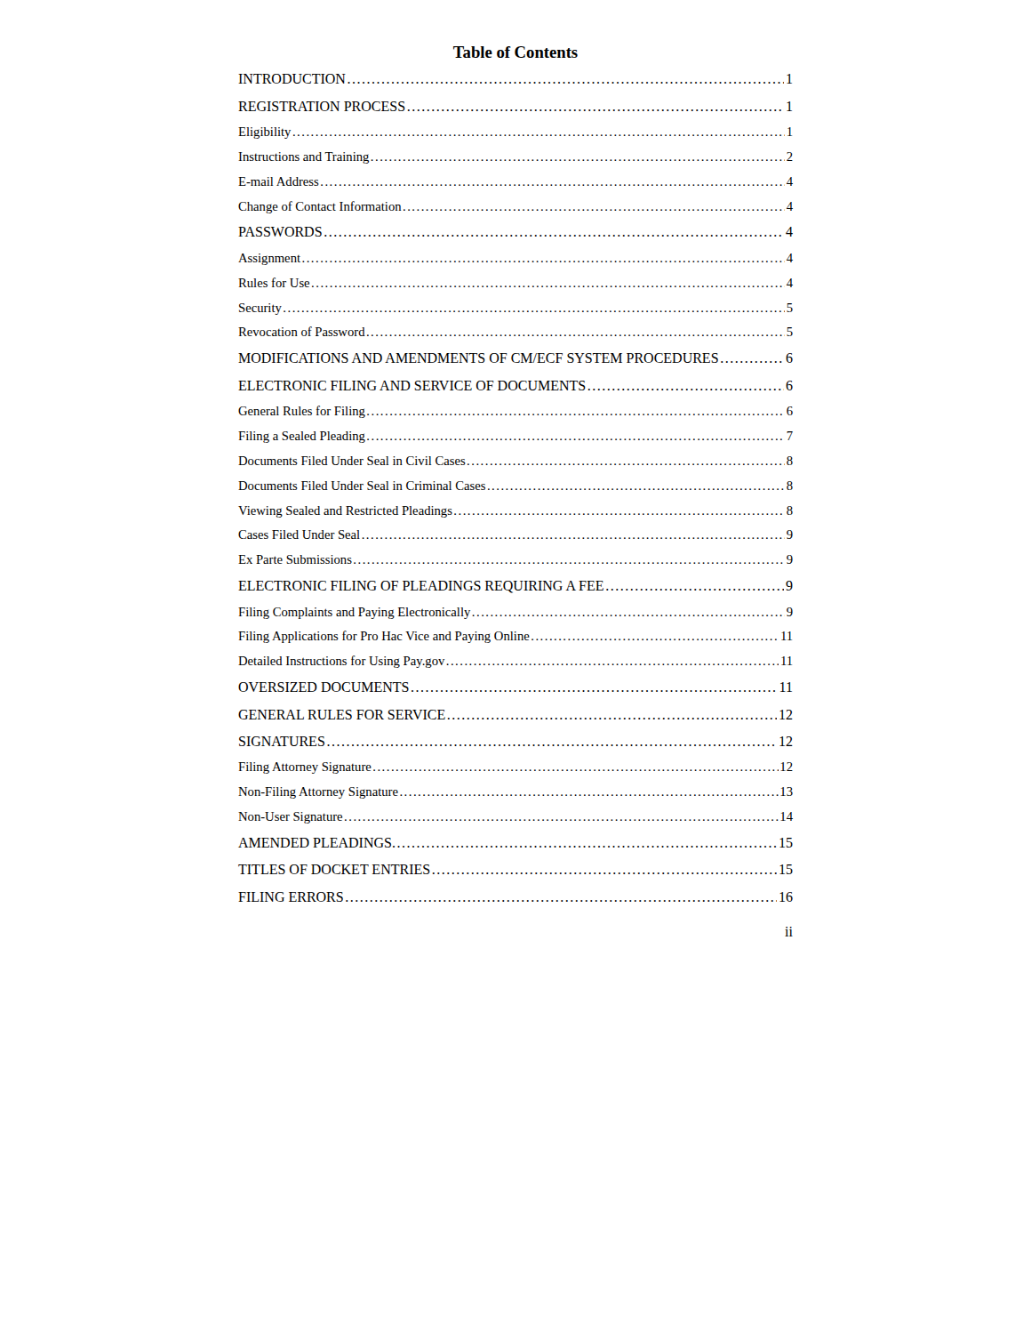Table of Contents
INTRODUCTION................................................................................................................... 1
REGISTRATION PROCESS..................................................................................................... 1
Eligibility................................................................................................................................. 1
Instructions and Training..................................................................................................... 2
E-mail Address..................................................................................................................... 4
Change of Contact Information............................................................................................. 4
PASSWORDS....................................................................................................................... 4
Assignment............................................................................................................................ 4
Rules for Use......................................................................................................................... 4
Security.................................................................................................................................. 5
Revocation of Password....................................................................................................... 5
MODIFICATIONS AND AMENDMENTS OF CM/ECF SYSTEM PROCEDURES................. 6
ELECTRONIC FILING AND SERVICE OF DOCUMENTS..................................................... 6
General Rules for Filing....................................................................................................... 6
Filing a Sealed Pleading....................................................................................................... 7
Documents Filed Under Seal in Civil Cases........................................................................... 8
Documents Filed Under Seal in Criminal Cases..................................................................... 8
Viewing Sealed and Restricted Pleadings............................................................................... 8
Cases Filed Under Seal......................................................................................................... 9
Ex Parte Submissions............................................................................................................. 9
ELECTRONIC FILING OF PLEADINGS REQUIRING A FEE................................................. 9
Filing Complaints and Paying Electronically.......................................................................... 9
Filing Applications for Pro Hac Vice and Paying Online....................................................... 11
Detailed Instructions for Using Pay.gov................................................................................ 11
OVERSIZED DOCUMENTS................................................................................................... 11
GENERAL RULES FOR SERVICE........................................................................................... 12
SIGNATURES............................................................................................................................. 12
Filing Attorney Signature.................................................................................................... 12
Non-Filing Attorney Signature............................................................................................ 13
Non-User Signature........................................................................................................... 14
AMENDED PLEADINGS........................................................................................................ 15
TITLES OF DOCKET ENTRIES.............................................................................................. 15
FILING ERRORS......................................................................................................................... 16
ii